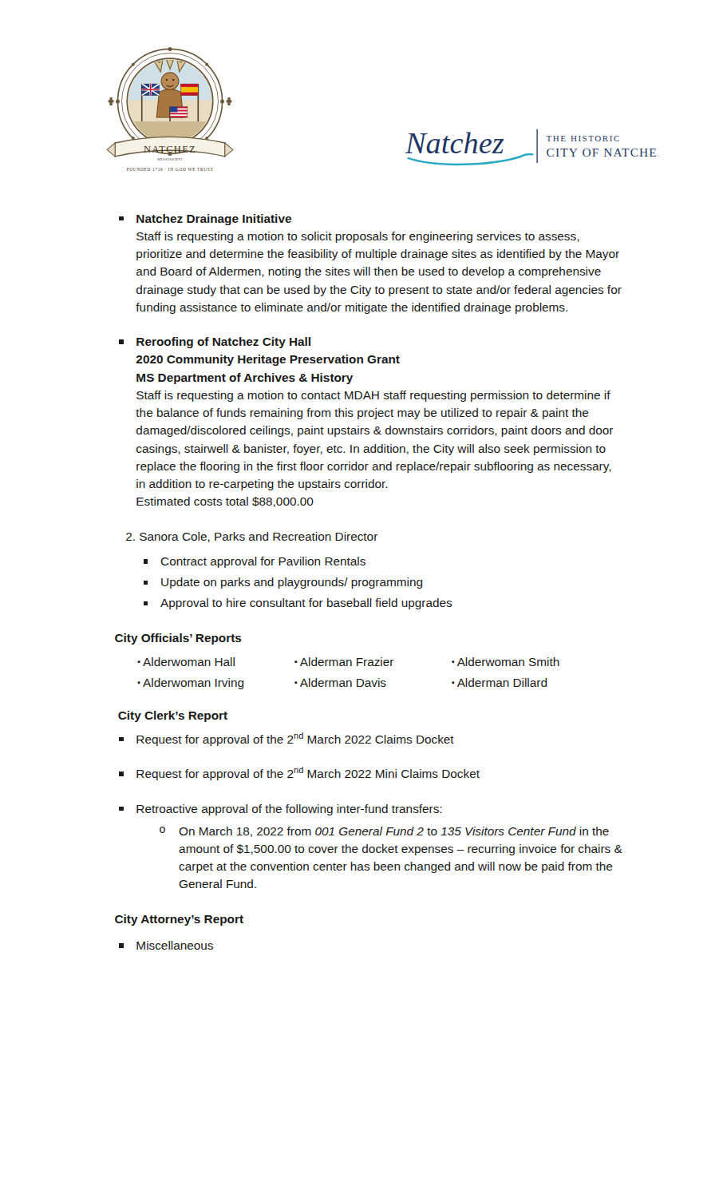NATCHEZ MISSISSIPPI FOUNDED 1716 · IN GOD WE TRUST
Natchez THE HISTORIC CITY OF NATCHEZ
Natchez Drainage Initiative
Staff is requesting a motion to solicit proposals for engineering services to assess, prioritize and determine the feasibility of multiple drainage sites as identified by the Mayor and Board of Aldermen, noting the sites will then be used to develop a comprehensive drainage study that can be used by the City to present to state and/or federal agencies for funding assistance to eliminate and/or mitigate the identified drainage problems.
Reroofing of Natchez City Hall
2020 Community Heritage Preservation Grant
MS Department of Archives & History
Staff is requesting a motion to contact MDAH staff requesting permission to determine if the balance of funds remaining from this project may be utilized to repair & paint the damaged/discolored ceilings, paint upstairs & downstairs corridors, paint doors and door casings, stairwell & banister, foyer, etc. In addition, the City will also seek permission to replace the flooring in the first floor corridor and replace/repair subflooring as necessary, in addition to re-carpeting the upstairs corridor.
Estimated costs total $88,000.00
Sanora Cole, Parks and Recreation Director
Contract approval for Pavilion Rentals
Update on parks and playgrounds/ programming
Approval to hire consultant for baseball field upgrades
City Officials’ Reports
Alderwoman Hall Alderman Frazier Alderwoman Smith Alderwoman Irving Alderman Davis Alderman Dillard
City Clerk’s Report
Request for approval of the 2nd March 2022 Claims Docket
Request for approval of the 2nd March 2022 Mini Claims Docket
Retroactive approval of the following inter-fund transfers:
On March 18, 2022 from 001 General Fund 2 to 135 Visitors Center Fund in the amount of $1,500.00 to cover the docket expenses – recurring invoice for chairs & carpet at the convention center has been changed and will now be paid from the General Fund.
City Attorney’s Report
Miscellaneous